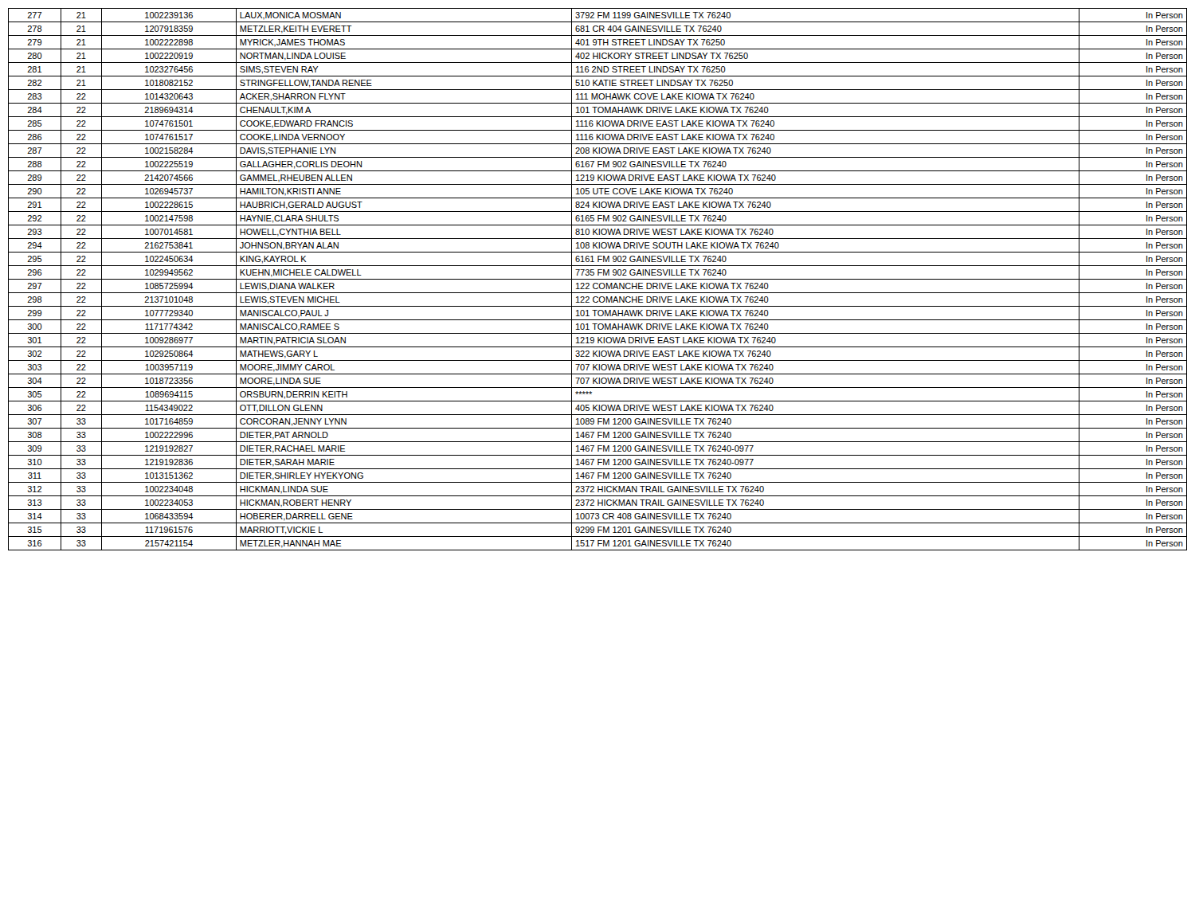| 277 | 21 | 1002239136 | LAUX,MONICA MOSMAN | 3792 FM 1199 GAINESVILLE TX 76240 | In Person |
| 278 | 21 | 1207918359 | METZLER,KEITH EVERETT | 681 CR 404 GAINESVILLE TX 76240 | In Person |
| 279 | 21 | 1002222898 | MYRICK,JAMES THOMAS | 401 9TH STREET LINDSAY TX 76250 | In Person |
| 280 | 21 | 1002220919 | NORTMAN,LINDA LOUISE | 402 HICKORY STREET LINDSAY TX 76250 | In Person |
| 281 | 21 | 1023276456 | SIMS,STEVEN RAY | 116 2ND STREET LINDSAY TX 76250 | In Person |
| 282 | 21 | 1018082152 | STRINGFELLOW,TANDA RENEE | 510 KATIE STREET LINDSAY TX 76250 | In Person |
| 283 | 22 | 1014320643 | ACKER,SHARRON FLYNT | 111 MOHAWK COVE LAKE KIOWA TX 76240 | In Person |
| 284 | 22 | 2189694314 | CHENAULT,KIM A | 101 TOMAHAWK DRIVE LAKE KIOWA TX 76240 | In Person |
| 285 | 22 | 1074761501 | COOKE,EDWARD FRANCIS | 1116 KIOWA DRIVE EAST LAKE KIOWA TX 76240 | In Person |
| 286 | 22 | 1074761517 | COOKE,LINDA VERNOOY | 1116 KIOWA DRIVE EAST LAKE KIOWA TX 76240 | In Person |
| 287 | 22 | 1002158284 | DAVIS,STEPHANIE LYN | 208 KIOWA DRIVE EAST LAKE KIOWA TX 76240 | In Person |
| 288 | 22 | 1002225519 | GALLAGHER,CORLIS DEOHN | 6167 FM 902 GAINESVILLE TX 76240 | In Person |
| 289 | 22 | 2142074566 | GAMMEL,RHEUBEN ALLEN | 1219 KIOWA DRIVE EAST LAKE KIOWA TX 76240 | In Person |
| 290 | 22 | 1026945737 | HAMILTON,KRISTI ANNE | 105 UTE COVE LAKE KIOWA TX 76240 | In Person |
| 291 | 22 | 1002228615 | HAUBRICH,GERALD AUGUST | 824 KIOWA DRIVE EAST LAKE KIOWA TX 76240 | In Person |
| 292 | 22 | 1002147598 | HAYNIE,CLARA SHULTS | 6165 FM 902 GAINESVILLE TX 76240 | In Person |
| 293 | 22 | 1007014581 | HOWELL,CYNTHIA BELL | 810 KIOWA DRIVE WEST LAKE KIOWA TX 76240 | In Person |
| 294 | 22 | 2162753841 | JOHNSON,BRYAN ALAN | 108 KIOWA DRIVE SOUTH LAKE KIOWA TX 76240 | In Person |
| 295 | 22 | 1022450634 | KING,KAYROL K | 6161 FM 902 GAINESVILLE TX 76240 | In Person |
| 296 | 22 | 1029949562 | KUEHN,MICHELE CALDWELL | 7735 FM 902 GAINESVILLE TX 76240 | In Person |
| 297 | 22 | 1085725994 | LEWIS,DIANA WALKER | 122 COMANCHE DRIVE LAKE KIOWA TX 76240 | In Person |
| 298 | 22 | 2137101048 | LEWIS,STEVEN MICHEL | 122 COMANCHE DRIVE LAKE KIOWA TX 76240 | In Person |
| 299 | 22 | 1077729340 | MANISCALCO,PAUL J | 101 TOMAHAWK DRIVE LAKE KIOWA TX 76240 | In Person |
| 300 | 22 | 1171774342 | MANISCALCO,RAMEE S | 101 TOMAHAWK DRIVE LAKE KIOWA TX 76240 | In Person |
| 301 | 22 | 1009286977 | MARTIN,PATRICIA SLOAN | 1219 KIOWA DRIVE EAST LAKE KIOWA TX 76240 | In Person |
| 302 | 22 | 1029250864 | MATHEWS,GARY L | 322 KIOWA DRIVE EAST LAKE KIOWA TX 76240 | In Person |
| 303 | 22 | 1003957119 | MOORE,JIMMY CAROL | 707 KIOWA DRIVE WEST LAKE KIOWA TX 76240 | In Person |
| 304 | 22 | 1018723356 | MOORE,LINDA SUE | 707 KIOWA DRIVE WEST LAKE KIOWA TX 76240 | In Person |
| 305 | 22 | 1089694115 | ORSBURN,DERRIN KEITH | ***** | In Person |
| 306 | 22 | 1154349022 | OTT,DILLON GLENN | 405 KIOWA DRIVE WEST LAKE KIOWA TX 76240 | In Person |
| 307 | 33 | 1017164859 | CORCORAN,JENNY LYNN | 1089 FM 1200 GAINESVILLE TX 76240 | In Person |
| 308 | 33 | 1002222996 | DIETER,PAT ARNOLD | 1467 FM 1200 GAINESVILLE TX 76240 | In Person |
| 309 | 33 | 1219192827 | DIETER,RACHAEL MARIE | 1467 FM 1200 GAINESVILLE TX 76240-0977 | In Person |
| 310 | 33 | 1219192836 | DIETER,SARAH MARIE | 1467 FM 1200 GAINESVILLE TX 76240-0977 | In Person |
| 311 | 33 | 1013151362 | DIETER,SHIRLEY HYEKYONG | 1467 FM 1200 GAINESVILLE TX 76240 | In Person |
| 312 | 33 | 1002234048 | HICKMAN,LINDA SUE | 2372 HICKMAN TRAIL GAINESVILLE TX 76240 | In Person |
| 313 | 33 | 1002234053 | HICKMAN,ROBERT HENRY | 2372 HICKMAN TRAIL GAINESVILLE TX 76240 | In Person |
| 314 | 33 | 1068433594 | HOBERER,DARRELL GENE | 10073 CR 408 GAINESVILLE TX 76240 | In Person |
| 315 | 33 | 1171961576 | MARRIOTT,VICKIE L | 9299 FM 1201 GAINESVILLE TX 76240 | In Person |
| 316 | 33 | 2157421154 | METZLER,HANNAH MAE | 1517 FM 1201 GAINESVILLE TX 76240 | In Person |